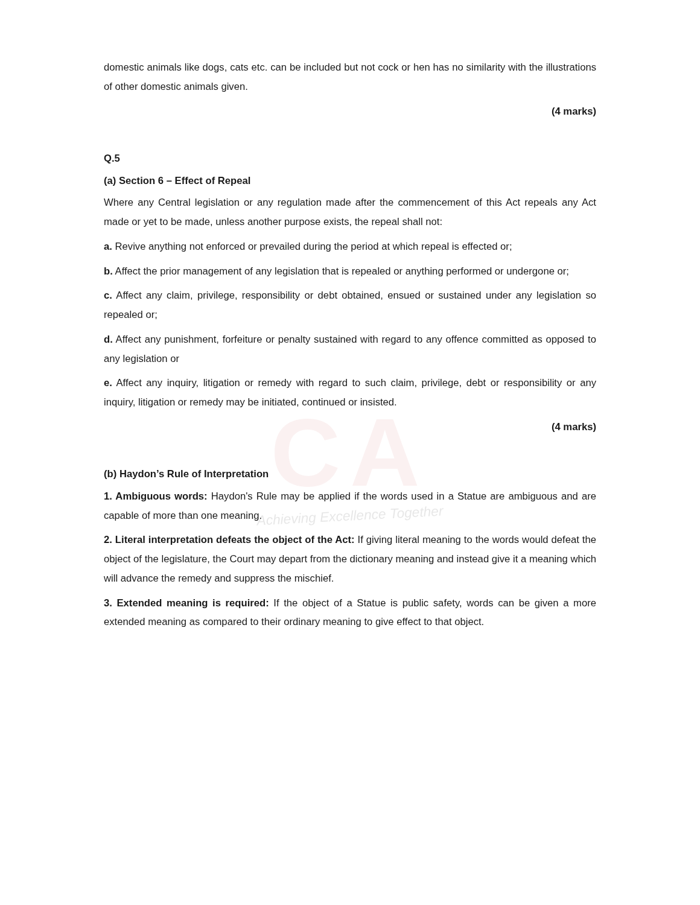CA
Achieving Excellence Together
domestic animals like dogs, cats etc. can be included but not cock or hen has no similarity with the illustrations of other domestic animals given.
(4 marks)
Q.5
(a) Section 6 – Effect of Repeal
Where any Central legislation or any regulation made after the commencement of this Act repeals any Act made or yet to be made, unless another purpose exists, the repeal shall not:
a. Revive anything not enforced or prevailed during the period at which repeal is effected or;
b. Affect the prior management of any legislation that is repealed or anything performed or undergone or;
c. Affect any claim, privilege, responsibility or debt obtained, ensued or sustained under any legislation so repealed or;
d. Affect any punishment, forfeiture or penalty sustained with regard to any offence committed as opposed to any legislation or
e. Affect any inquiry, litigation or remedy with regard to such claim, privilege, debt or responsibility or any inquiry, litigation or remedy may be initiated, continued or insisted.
(4 marks)
(b) Haydon’s Rule of Interpretation
1. Ambiguous words: Haydon's Rule may be applied if the words used in a Statue are ambiguous and are capable of more than one meaning.
2. Literal interpretation defeats the object of the Act: If giving literal meaning to the words would defeat the object of the legislature, the Court may depart from the dictionary meaning and instead give it a meaning which will advance the remedy and suppress the mischief.
3. Extended meaning is required: If the object of a Statue is public safety, words can be given a more extended meaning as compared to their ordinary meaning to give effect to that object.